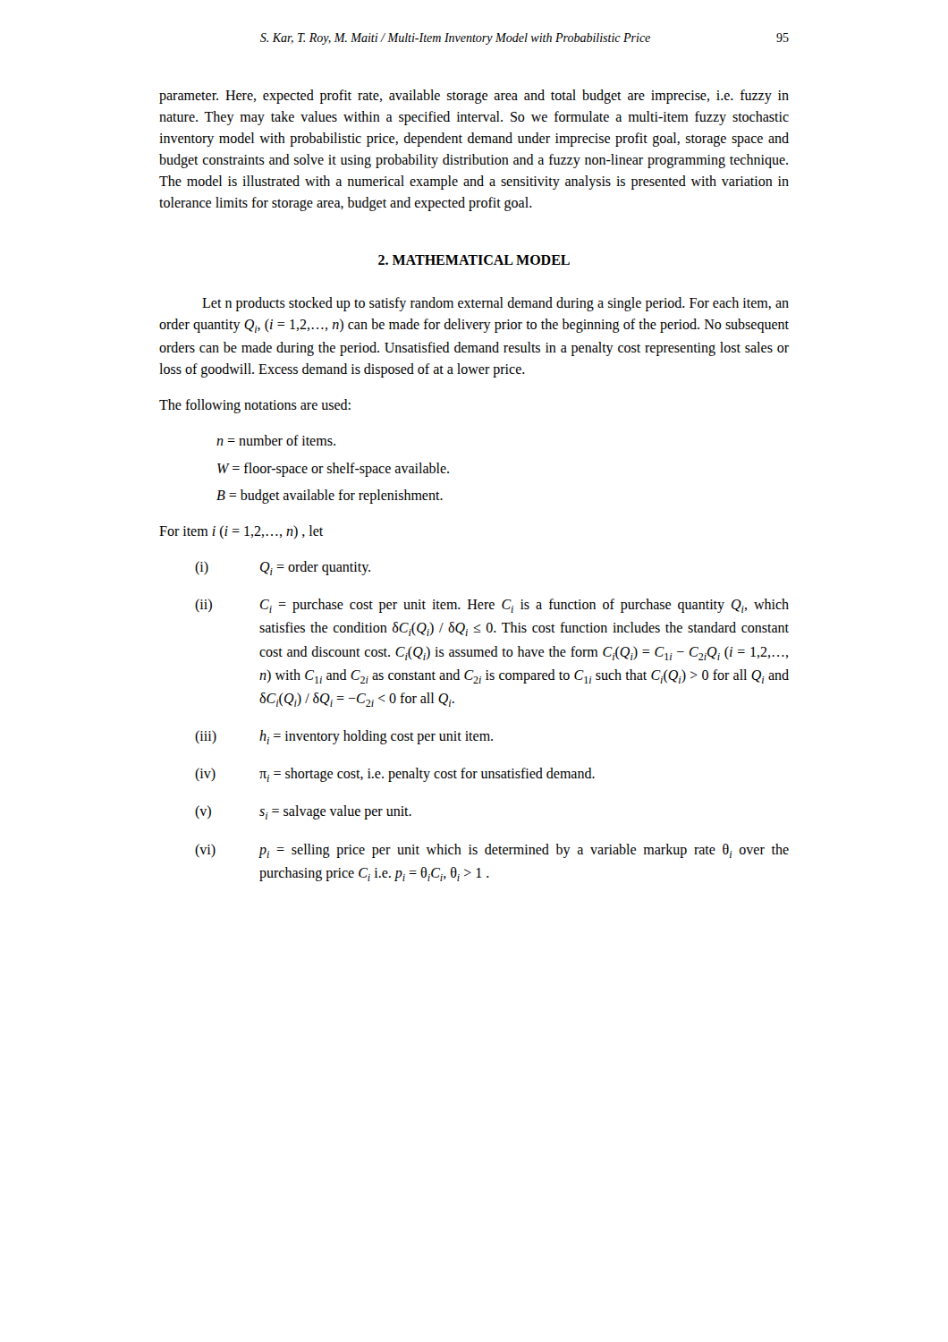S. Kar, T. Roy, M. Maiti / Multi-Item Inventory Model with Probabilistic Price 95
parameter. Here, expected profit rate, available storage area and total budget are imprecise, i.e. fuzzy in nature. They may take values within a specified interval. So we formulate a multi-item fuzzy stochastic inventory model with probabilistic price, dependent demand under imprecise profit goal, storage space and budget constraints and solve it using probability distribution and a fuzzy non-linear programming technique. The model is illustrated with a numerical example and a sensitivity analysis is presented with variation in tolerance limits for storage area, budget and expected profit goal.
2. MATHEMATICAL MODEL
Let n products stocked up to satisfy random external demand during a single period. For each item, an order quantity Qi, (i = 1,2,…, n) can be made for delivery prior to the beginning of the period. No subsequent orders can be made during the period. Unsatisfied demand results in a penalty cost representing lost sales or loss of goodwill. Excess demand is disposed of at a lower price.
The following notations are used:
n = number of items.
W = floor-space or shelf-space available.
B = budget available for replenishment.
For item i (i = 1,2,…, n) , let
(i) Qi = order quantity.
(ii) Ci = purchase cost per unit item. Here Ci is a function of purchase quantity Qi, which satisfies the condition δCi(Qi) / δQi ≤ 0. This cost function includes the standard constant cost and discount cost. Ci(Qi) is assumed to have the form Ci(Qi) = C1i − C2iQi (i = 1,2,…, n) with C1i and C2i as constant and C2i is compared to C1i such that Ci(Qi) > 0 for all Qi and δCi(Qi) / δQi = −C2i < 0 for all Qi.
(iii) hi = inventory holding cost per unit item.
(iv) πi = shortage cost, i.e. penalty cost for unsatisfied demand.
(v) si = salvage value per unit.
(vi) pi = selling price per unit which is determined by a variable markup rate θi over the purchasing price Ci i.e. pi = θiCi, θi > 1 .